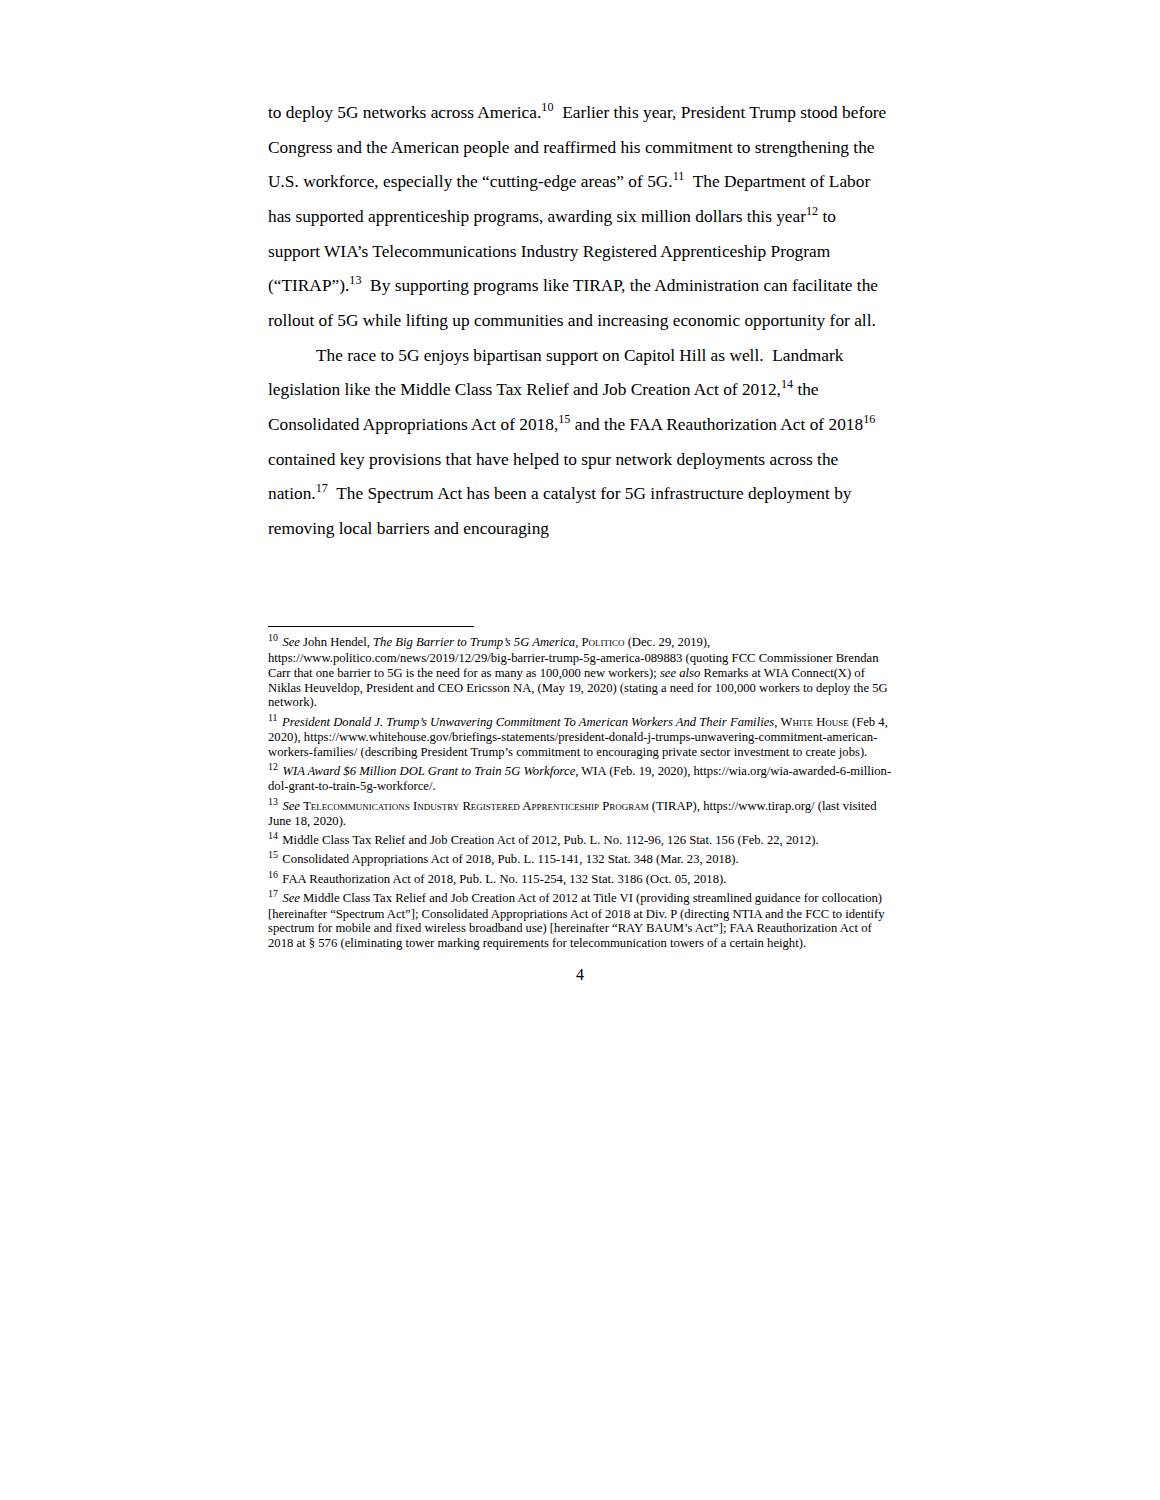to deploy 5G networks across America.10 Earlier this year, President Trump stood before Congress and the American people and reaffirmed his commitment to strengthening the U.S. workforce, especially the “cutting-edge areas” of 5G.11 The Department of Labor has supported apprenticeship programs, awarding six million dollars this year12 to support WIA’s Telecommunications Industry Registered Apprenticeship Program (“TIRAP”).13 By supporting programs like TIRAP, the Administration can facilitate the rollout of 5G while lifting up communities and increasing economic opportunity for all.
The race to 5G enjoys bipartisan support on Capitol Hill as well. Landmark legislation like the Middle Class Tax Relief and Job Creation Act of 2012,14 the Consolidated Appropriations Act of 2018,15 and the FAA Reauthorization Act of 201816 contained key provisions that have helped to spur network deployments across the nation.17 The Spectrum Act has been a catalyst for 5G infrastructure deployment by removing local barriers and encouraging
10 See John Hendel, The Big Barrier to Trump’s 5G America, Politico (Dec. 29, 2019), https://www.politico.com/news/2019/12/29/big-barrier-trump-5g-america-089883 (quoting FCC Commissioner Brendan Carr that one barrier to 5G is the need for as many as 100,000 new workers); see also Remarks at WIA Connect(X) of Niklas Heuveldop, President and CEO Ericsson NA, (May 19, 2020) (stating a need for 100,000 workers to deploy the 5G network).
11 President Donald J. Trump’s Unwavering Commitment To American Workers And Their Families, White House (Feb 4, 2020), https://www.whitehouse.gov/briefings-statements/president-donald-j-trumps-unwavering-commitment-american-workers-families/ (describing President Trump’s commitment to encouraging private sector investment to create jobs).
12 WIA Award $6 Million DOL Grant to Train 5G Workforce, WIA (Feb. 19, 2020), https://wia.org/wia-awarded-6-million-dol-grant-to-train-5g-workforce/.
13 See Telecommunications Industry Registered Apprenticeship Program (TIRAP), https://www.tirap.org/ (last visited June 18, 2020).
14 Middle Class Tax Relief and Job Creation Act of 2012, Pub. L. No. 112-96, 126 Stat. 156 (Feb. 22, 2012).
15 Consolidated Appropriations Act of 2018, Pub. L. 115-141, 132 Stat. 348 (Mar. 23, 2018).
16 FAA Reauthorization Act of 2018, Pub. L. No. 115-254, 132 Stat. 3186 (Oct. 05, 2018).
17 See Middle Class Tax Relief and Job Creation Act of 2012 at Title VI (providing streamlined guidance for collocation) [hereinafter “Spectrum Act”]; Consolidated Appropriations Act of 2018 at Div. P (directing NTIA and the FCC to identify spectrum for mobile and fixed wireless broadband use) [hereinafter “RAY BAUM’s Act”]; FAA Reauthorization Act of 2018 at § 576 (eliminating tower marking requirements for telecommunication towers of a certain height).
4